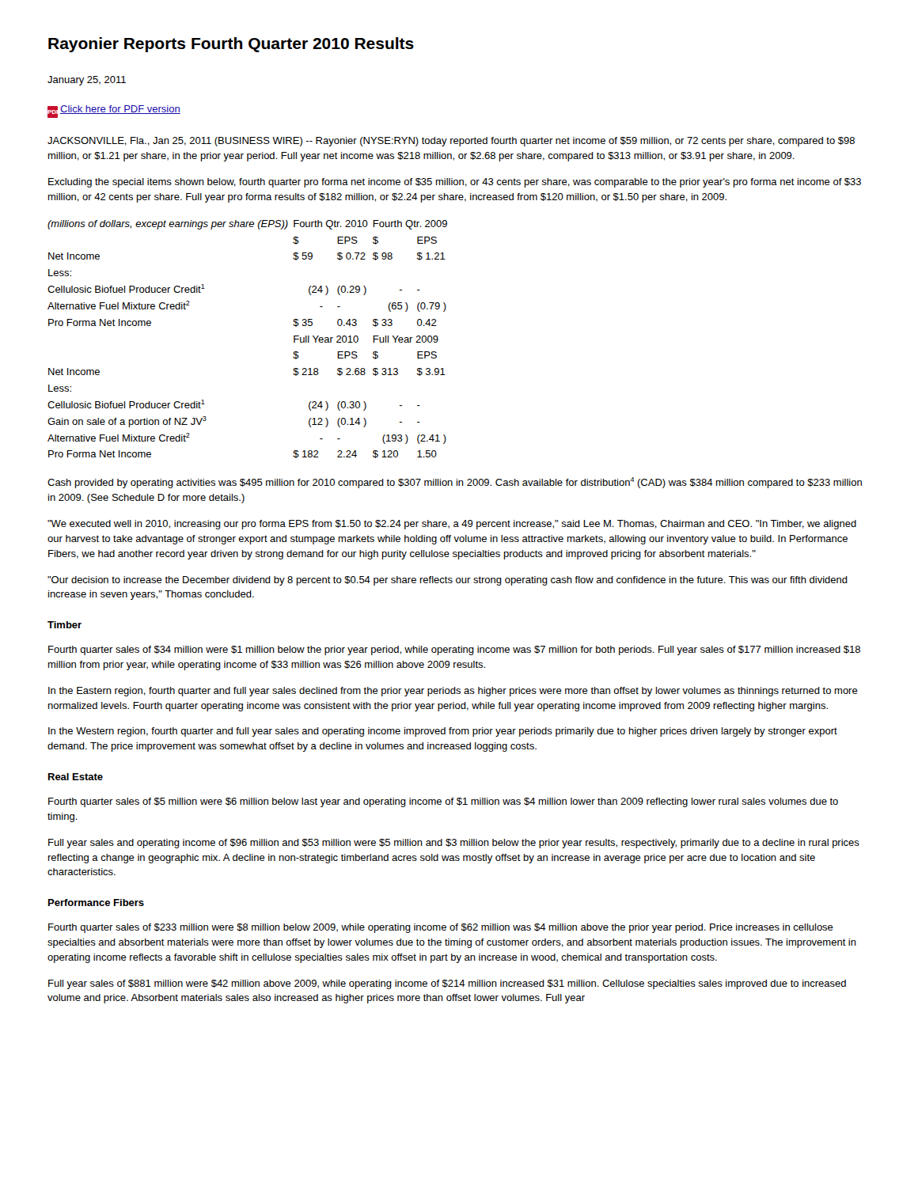Rayonier Reports Fourth Quarter 2010 Results
January 25, 2011
PDF Click here for PDF version
JACKSONVILLE, Fla., Jan 25, 2011 (BUSINESS WIRE) -- Rayonier (NYSE:RYN) today reported fourth quarter net income of $59 million, or 72 cents per share, compared to $98 million, or $1.21 per share, in the prior year period. Full year net income was $218 million, or $2.68 per share, compared to $313 million, or $3.91 per share, in 2009.
Excluding the special items shown below, fourth quarter pro forma net income of $35 million, or 43 cents per share, was comparable to the prior year's pro forma net income of $33 million, or 42 cents per share. Full year pro forma results of $182 million, or $2.24 per share, increased from $120 million, or $1.50 per share, in 2009.
| (millions of dollars, except earnings per share (EPS)) | Fourth Qtr. 2010 | Fourth Qtr. 2009 |
| | $ | | EPS | $ | | EPS |
| Net Income | $ 59 | | $ 0.72 | $ 98 | | $ 1.21 |
| Less: | | | | | | |
| Cellulosic Biofuel Producer Credit 1 | (24 | ) | (0.29 ) | - | | - |
| Alternative Fuel Mixture Credit 2 | - | | - | (65 | ) | (0.79 ) |
| Pro Forma Net Income | $ 35 | | 0.43 | $ 33 | | 0.42 |
| | Full Year 2010 | Full Year 2009 |
| | $ | | EPS | $ | | EPS |
| Net Income | $ 218 | | $ 2.68 | $ 313 | | $ 3.91 |
| Less: | | | | | | |
| Cellulosic Biofuel Producer Credit 1 | (24 | ) | (0.30 ) | - | | - |
| Gain on sale of a portion of NZ JV 3 | (12 | ) | (0.14 ) | - | | - |
| Alternative Fuel Mixture Credit 2 | - | | - | (193 | ) | (2.41 ) |
| Pro Forma Net Income | $ 182 | | 2.24 | $ 120 | | 1.50 |
Cash provided by operating activities was $495 million for 2010 compared to $307 million in 2009. Cash available for distribution4 (CAD) was $384 million compared to $233 million in 2009. (See Schedule D for more details.)
"We executed well in 2010, increasing our pro forma EPS from $1.50 to $2.24 per share, a 49 percent increase," said Lee M. Thomas, Chairman and CEO. "In Timber, we aligned our harvest to take advantage of stronger export and stumpage markets while holding off volume in less attractive markets, allowing our inventory value to build. In Performance Fibers, we had another record year driven by strong demand for our high purity cellulose specialties products and improved pricing for absorbent materials."
"Our decision to increase the December dividend by 8 percent to $0.54 per share reflects our strong operating cash flow and confidence in the future. This was our fifth dividend increase in seven years," Thomas concluded.
Timber
Fourth quarter sales of $34 million were $1 million below the prior year period, while operating income was $7 million for both periods. Full year sales of $177 million increased $18 million from prior year, while operating income of $33 million was $26 million above 2009 results.
In the Eastern region, fourth quarter and full year sales declined from the prior year periods as higher prices were more than offset by lower volumes as thinnings returned to more normalized levels. Fourth quarter operating income was consistent with the prior year period, while full year operating income improved from 2009 reflecting higher margins.
In the Western region, fourth quarter and full year sales and operating income improved from prior year periods primarily due to higher prices driven largely by stronger export demand. The price improvement was somewhat offset by a decline in volumes and increased logging costs.
Real Estate
Fourth quarter sales of $5 million were $6 million below last year and operating income of $1 million was $4 million lower than 2009 reflecting lower rural sales volumes due to timing.
Full year sales and operating income of $96 million and $53 million were $5 million and $3 million below the prior year results, respectively, primarily due to a decline in rural prices reflecting a change in geographic mix. A decline in non-strategic timberland acres sold was mostly offset by an increase in average price per acre due to location and site characteristics.
Performance Fibers
Fourth quarter sales of $233 million were $8 million below 2009, while operating income of $62 million was $4 million above the prior year period. Price increases in cellulose specialties and absorbent materials were more than offset by lower volumes due to the timing of customer orders, and absorbent materials production issues. The improvement in operating income reflects a favorable shift in cellulose specialties sales mix offset in part by an increase in wood, chemical and transportation costs.
Full year sales of $881 million were $42 million above 2009, while operating income of $214 million increased $31 million. Cellulose specialties sales improved due to increased volume and price. Absorbent materials sales also increased as higher prices more than offset lower volumes. Full year